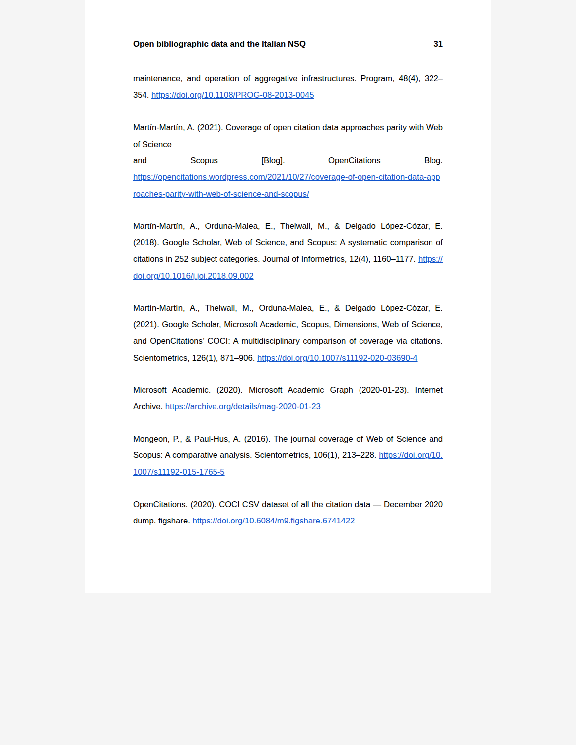Open bibliographic data and the Italian NSQ 31
maintenance, and operation of aggregative infrastructures. Program, 48(4), 322–354. https://doi.org/10.1108/PROG-08-2013-0045
Martín-Martín, A. (2021). Coverage of open citation data approaches parity with Web of Science
and Scopus[Blog]. OpenCitations Blog.
https://opencitations.wordpress.com/2021/10/27/coverage-of-open-citation-data-approaches-parity-with-web-of-science-and-scopus/
Martín-Martín, A., Orduna-Malea, E., Thelwall, M., & Delgado López-Cózar, E. (2018). Google Scholar, Web of Science, and Scopus: A systematic comparison of citations in 252 subject categories. Journal of Informetrics, 12(4), 1160–1177. https://doi.org/10.1016/j.joi.2018.09.002
Martín-Martín, A., Thelwall, M., Orduna-Malea, E., & Delgado López-Cózar, E. (2021). Google Scholar, Microsoft Academic, Scopus, Dimensions, Web of Science, and OpenCitations’ COCI: A multidisciplinary comparison of coverage via citations. Scientometrics, 126(1), 871–906. https://doi.org/10.1007/s11192-020-03690-4
Microsoft Academic. (2020). Microsoft Academic Graph (2020-01-23). Internet Archive. https://archive.org/details/mag-2020-01-23
Mongeon, P., & Paul-Hus, A. (2016). The journal coverage of Web of Science and Scopus: A comparative analysis. Scientometrics, 106(1), 213–228. https://doi.org/10.1007/s11192-015-1765-5
OpenCitations. (2020). COCI CSV dataset of all the citation data — December 2020 dump. figshare. https://doi.org/10.6084/m9.figshare.6741422